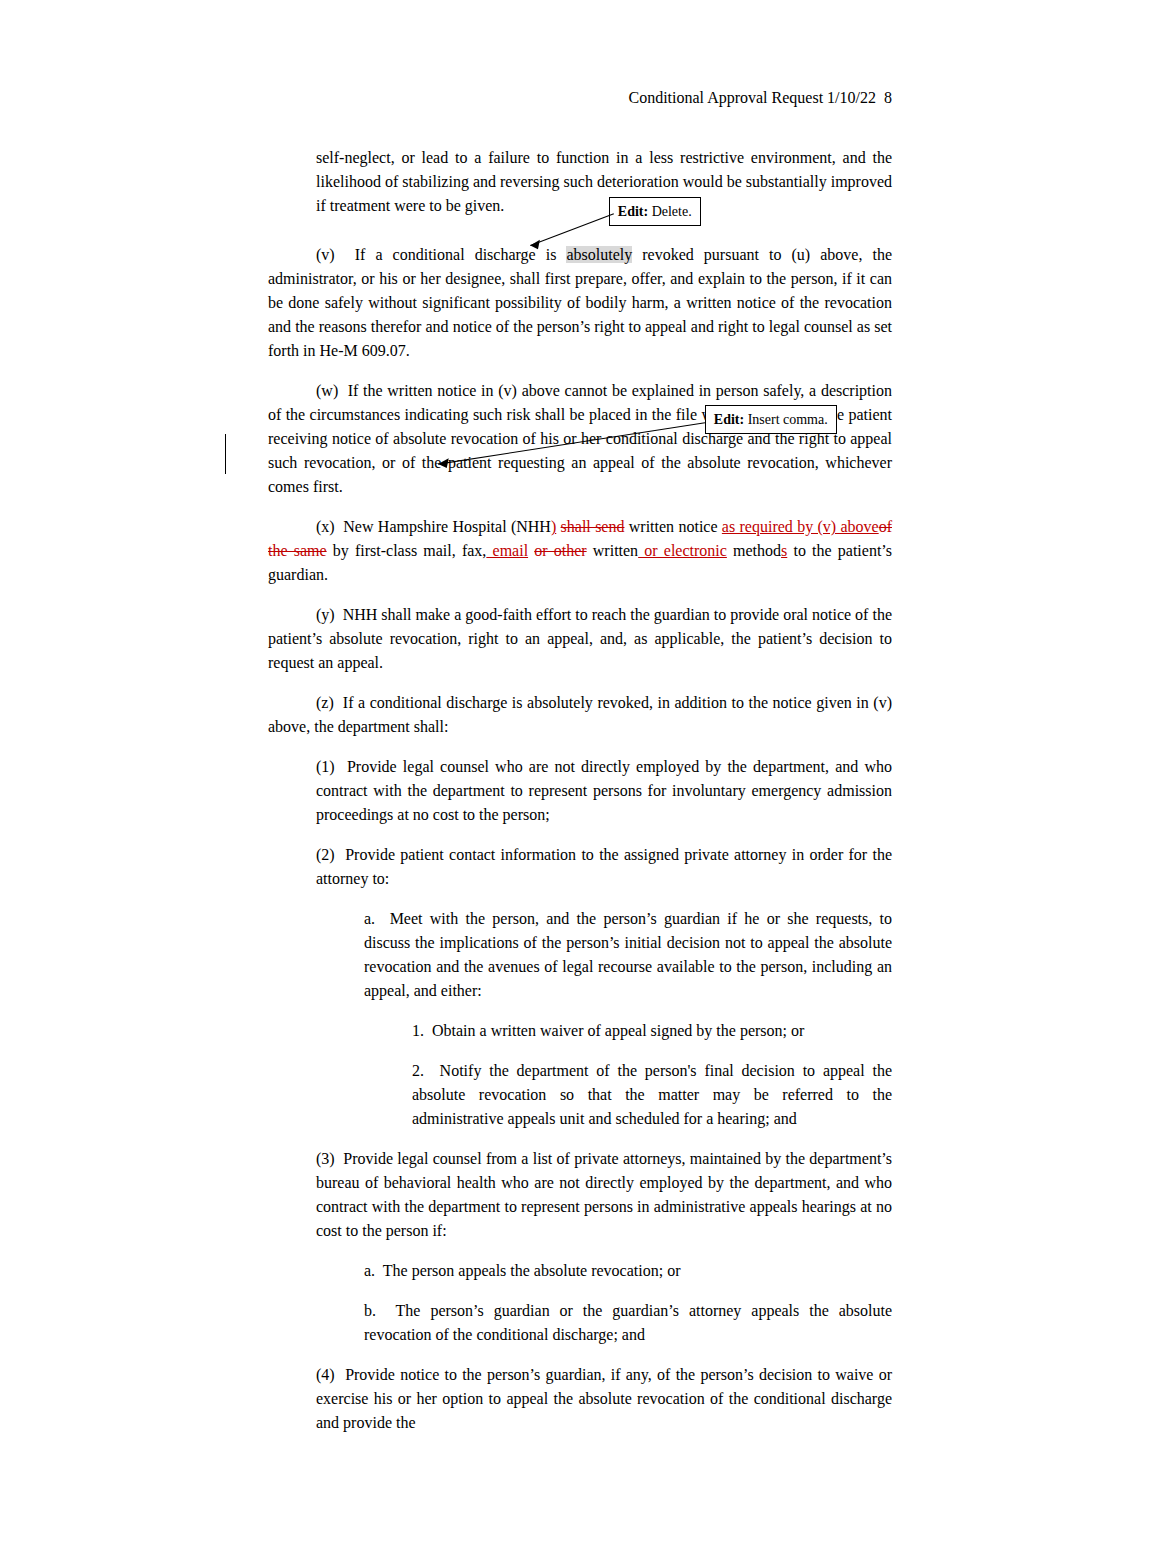Conditional Approval Request 1/10/22 8
self-neglect, or lead to a failure to function in a less restrictive environment, and the likelihood of stabilizing and reversing such deterioration would be substantially improved if treatment were to be given.
Edit: Delete.
(v) If a conditional discharge is absolutely revoked pursuant to (u) above, the administrator, or his or her designee, shall first prepare, offer, and explain to the person, if it can be done safely without significant possibility of bodily harm, a written notice of the revocation and the reasons therefor and notice of the person’s right to appeal and right to legal counsel as set forth in He-M 609.07.
(w) If the written notice in (v) above cannot be explained in person safely, a description of the circumstances indicating such risk shall be placed in the file within 24 hours of the patient receiving notice of absolute revocation of his or her conditional discharge and the right to appeal such revocation, or of the patient requesting an appeal of the absolute revocation, whichever comes first.
Edit: Insert comma.
(x) New Hampshire Hospital (NHH) shall send written notice as required by (v) above of the same by first-class mail, fax, email or other written or electronic methods to the patient’s guardian.
(y) NHH shall make a good-faith effort to reach the guardian to provide oral notice of the patient’s absolute revocation, right to an appeal, and, as applicable, the patient’s decision to request an appeal.
(z) If a conditional discharge is absolutely revoked, in addition to the notice given in (v) above, the department shall:
(1) Provide legal counsel who are not directly employed by the department, and who contract with the department to represent persons for involuntary emergency admission proceedings at no cost to the person;
(2) Provide patient contact information to the assigned private attorney in order for the attorney to:
a. Meet with the person, and the person’s guardian if he or she requests, to discuss the implications of the person’s initial decision not to appeal the absolute revocation and the avenues of legal recourse available to the person, including an appeal, and either:
1. Obtain a written waiver of appeal signed by the person; or
2. Notify the department of the person's final decision to appeal the absolute revocation so that the matter may be referred to the administrative appeals unit and scheduled for a hearing; and
(3) Provide legal counsel from a list of private attorneys, maintained by the department’s bureau of behavioral health who are not directly employed by the department, and who contract with the department to represent persons in administrative appeals hearings at no cost to the person if:
a. The person appeals the absolute revocation; or
b. The person’s guardian or the guardian’s attorney appeals the absolute revocation of the conditional discharge; and
(4) Provide notice to the person’s guardian, if any, of the person’s decision to waive or exercise his or her option to appeal the absolute revocation of the conditional discharge and provide the